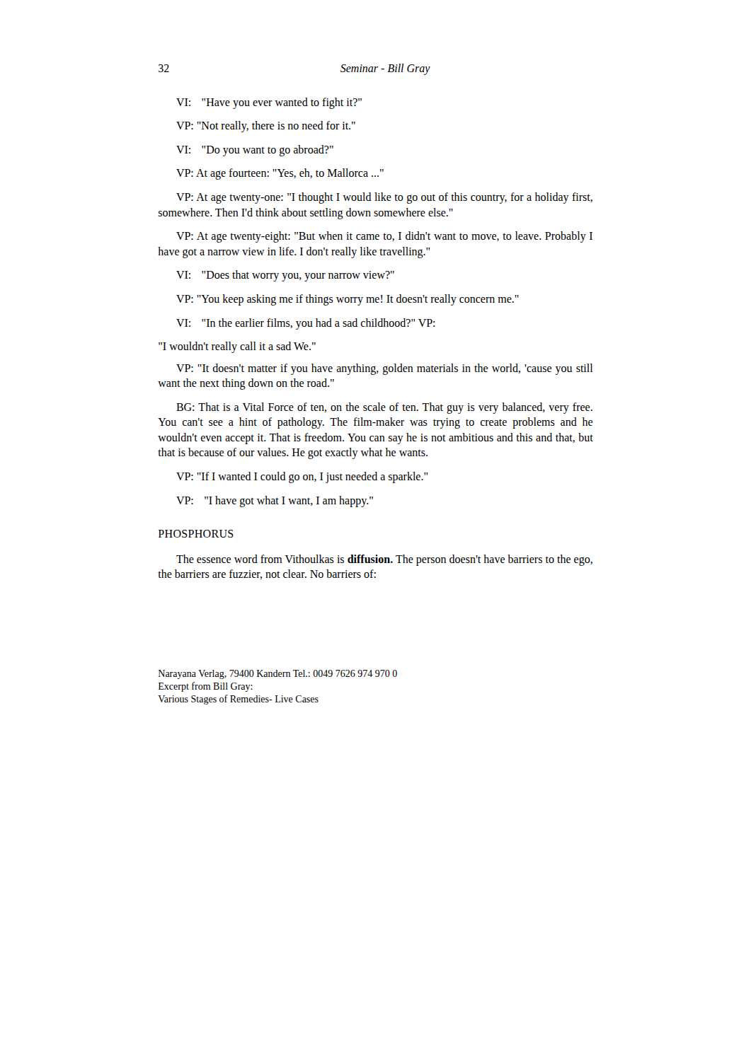32
Seminar - Bill Gray
VI: "Have you ever wanted to fight it?"
VP: "Not really, there is no need for it."
VI: "Do you want to go abroad?"
VP: At age fourteen: "Yes, eh, to Mallorca ..."
VP: At age twenty-one: "I thought I would like to go out of this country, for a holiday first, somewhere. Then I'd think about settling down somewhere else."
VP: At age twenty-eight: "But when it came to, I didn't want to move, to leave. Probably I have got a narrow view in life. I don't really like travelling."
VI: "Does that worry you, your narrow view?"
VP: "You keep asking me if things worry me! It doesn't really concern me."
VI: "In the earlier films, you had a sad childhood?" VP:
"I wouldn't really call it a sad We."
VP: "It doesn't matter if you have anything, golden materials in the world, 'cause you still want the next thing down on the road."
BG: That is a Vital Force of ten, on the scale of ten. That guy is very balanced, very free. You can't see a hint of pathology. The film-maker was trying to create problems and he wouldn't even accept it. That is freedom. You can say he is not ambitious and this and that, but that is because of our values. He got exactly what he wants.
VP: "If I wanted I could go on, I just needed a sparkle."
VP: "I have got what I want, I am happy."
PHOSPHORUS
The essence word from Vithoulkas is diffusion. The person doesn't have barriers to the ego, the barriers are fuzzier, not clear. No barriers of:
Narayana Verlag, 79400 Kandern Tel.: 0049 7626 974 970 0
Excerpt from Bill Gray:
Various Stages of Remedies- Live Cases